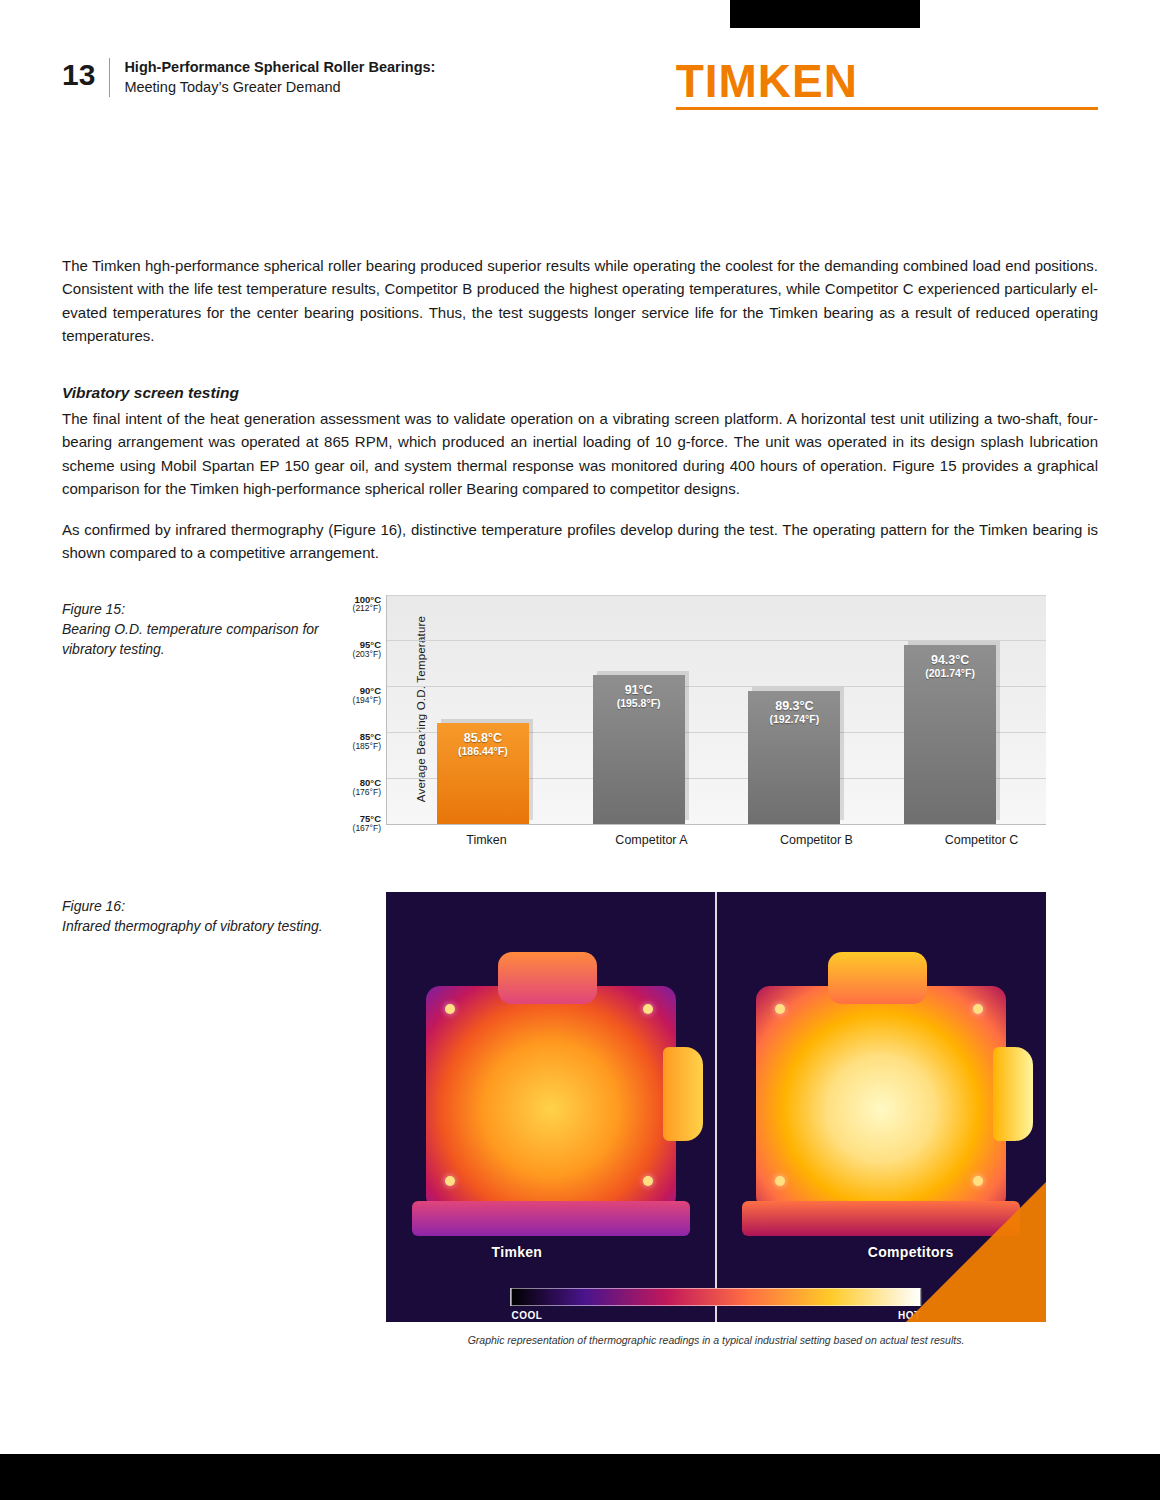13
High-Performance Spherical Roller Bearings:
Meeting Today’s Greater Demand
TIMKEN
The Timken hgh-performance spherical roller bearing produced superior results while operating the coolest for the demanding combined load end positions. Consistent with the life test temperature results, Competitor B produced the highest operating temperatures, while Competitor C experienced particularly elevated temperatures for the center bearing positions. Thus, the test suggests longer service life for the Timken bearing as a result of reduced operating temperatures.
Vibratory screen testing
The final intent of the heat generation assessment was to validate operation on a vibrating screen platform. A horizontal test unit utilizing a two-shaft, four-bearing arrangement was operated at 865 RPM, which produced an inertial loading of 10 g-force. The unit was operated in its design splash lubrication scheme using Mobil Spartan EP 150 gear oil, and system thermal response was monitored during 400 hours of operation. Figure 15 provides a graphical comparison for the Timken high-performance spherical roller Bearing compared to competitor designs.
As confirmed by infrared thermography (Figure 16), distinctive temperature profiles develop during the test. The operating pattern for the Timken bearing is shown compared to a competitive arrangement.
Figure 15:
Bearing O.D. temperature comparison for vibratory testing.
Average Bearing O.D. Temperature
100°C(212°F) 95°C(203°F) 90°C(194°F) 85°C(185°F) 80°C(176°F) 75°C(167°F)
85.8°C(186.44°F)
91°C(195.8°F)
89.3°C(192.74°F)
94.3°C(201.74°F)
Timken Competitor A Competitor B Competitor C
Figure 16:
Infrared thermography of vibratory testing.
Timken
Competitors
COOL HOT
Graphic representation of thermographic readings in a typical industrial setting based on actual test results.